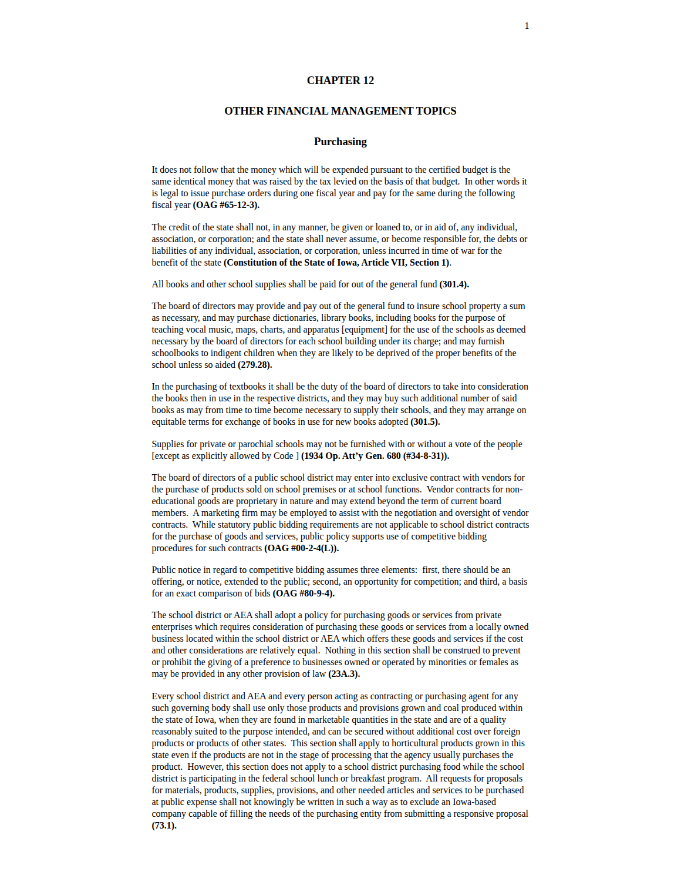1
CHAPTER 12
OTHER FINANCIAL MANAGEMENT TOPICS
Purchasing
It does not follow that the money which will be expended pursuant to the certified budget is the same identical money that was raised by the tax levied on the basis of that budget. In other words it is legal to issue purchase orders during one fiscal year and pay for the same during the following fiscal year (OAG #65-12-3).
The credit of the state shall not, in any manner, be given or loaned to, or in aid of, any individual, association, or corporation; and the state shall never assume, or become responsible for, the debts or liabilities of any individual, association, or corporation, unless incurred in time of war for the benefit of the state (Constitution of the State of Iowa, Article VII, Section 1).
All books and other school supplies shall be paid for out of the general fund (301.4).
The board of directors may provide and pay out of the general fund to insure school property a sum as necessary, and may purchase dictionaries, library books, including books for the purpose of teaching vocal music, maps, charts, and apparatus [equipment] for the use of the schools as deemed necessary by the board of directors for each school building under its charge; and may furnish schoolbooks to indigent children when they are likely to be deprived of the proper benefits of the school unless so aided (279.28).
In the purchasing of textbooks it shall be the duty of the board of directors to take into consideration the books then in use in the respective districts, and they may buy such additional number of said books as may from time to time become necessary to supply their schools, and they may arrange on equitable terms for exchange of books in use for new books adopted (301.5).
Supplies for private or parochial schools may not be furnished with or without a vote of the people [except as explicitly allowed by Code ] (1934 Op. Att’y Gen. 680 (#34-8-31)).
The board of directors of a public school district may enter into exclusive contract with vendors for the purchase of products sold on school premises or at school functions. Vendor contracts for non-educational goods are proprietary in nature and may extend beyond the term of current board members. A marketing firm may be employed to assist with the negotiation and oversight of vendor contracts. While statutory public bidding requirements are not applicable to school district contracts for the purchase of goods and services, public policy supports use of competitive bidding procedures for such contracts (OAG #00-2-4(L)).
Public notice in regard to competitive bidding assumes three elements: first, there should be an offering, or notice, extended to the public; second, an opportunity for competition; and third, a basis for an exact comparison of bids (OAG #80-9-4).
The school district or AEA shall adopt a policy for purchasing goods or services from private enterprises which requires consideration of purchasing these goods or services from a locally owned business located within the school district or AEA which offers these goods and services if the cost and other considerations are relatively equal. Nothing in this section shall be construed to prevent or prohibit the giving of a preference to businesses owned or operated by minorities or females as may be provided in any other provision of law (23A.3).
Every school district and AEA and every person acting as contracting or purchasing agent for any such governing body shall use only those products and provisions grown and coal produced within the state of Iowa, when they are found in marketable quantities in the state and are of a quality reasonably suited to the purpose intended, and can be secured without additional cost over foreign products or products of other states. This section shall apply to horticultural products grown in this state even if the products are not in the stage of processing that the agency usually purchases the product. However, this section does not apply to a school district purchasing food while the school district is participating in the federal school lunch or breakfast program. All requests for proposals for materials, products, supplies, provisions, and other needed articles and services to be purchased at public expense shall not knowingly be written in such a way as to exclude an Iowa-based company capable of filling the needs of the purchasing entity from submitting a responsive proposal (73.1).